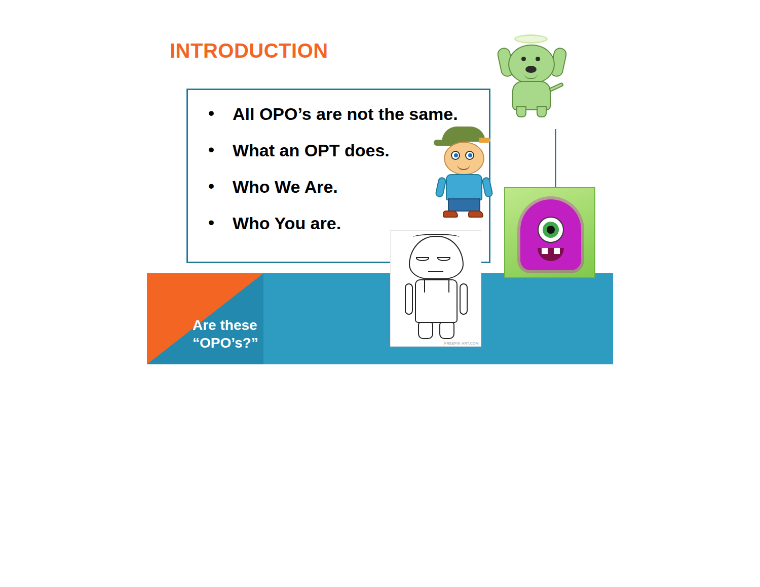Introduction
All OPO’s are not the same.
What an OPT does.
Who We Are.
Who You are.
FREEPIK-ART.COM
Are these
“OPO’s?”